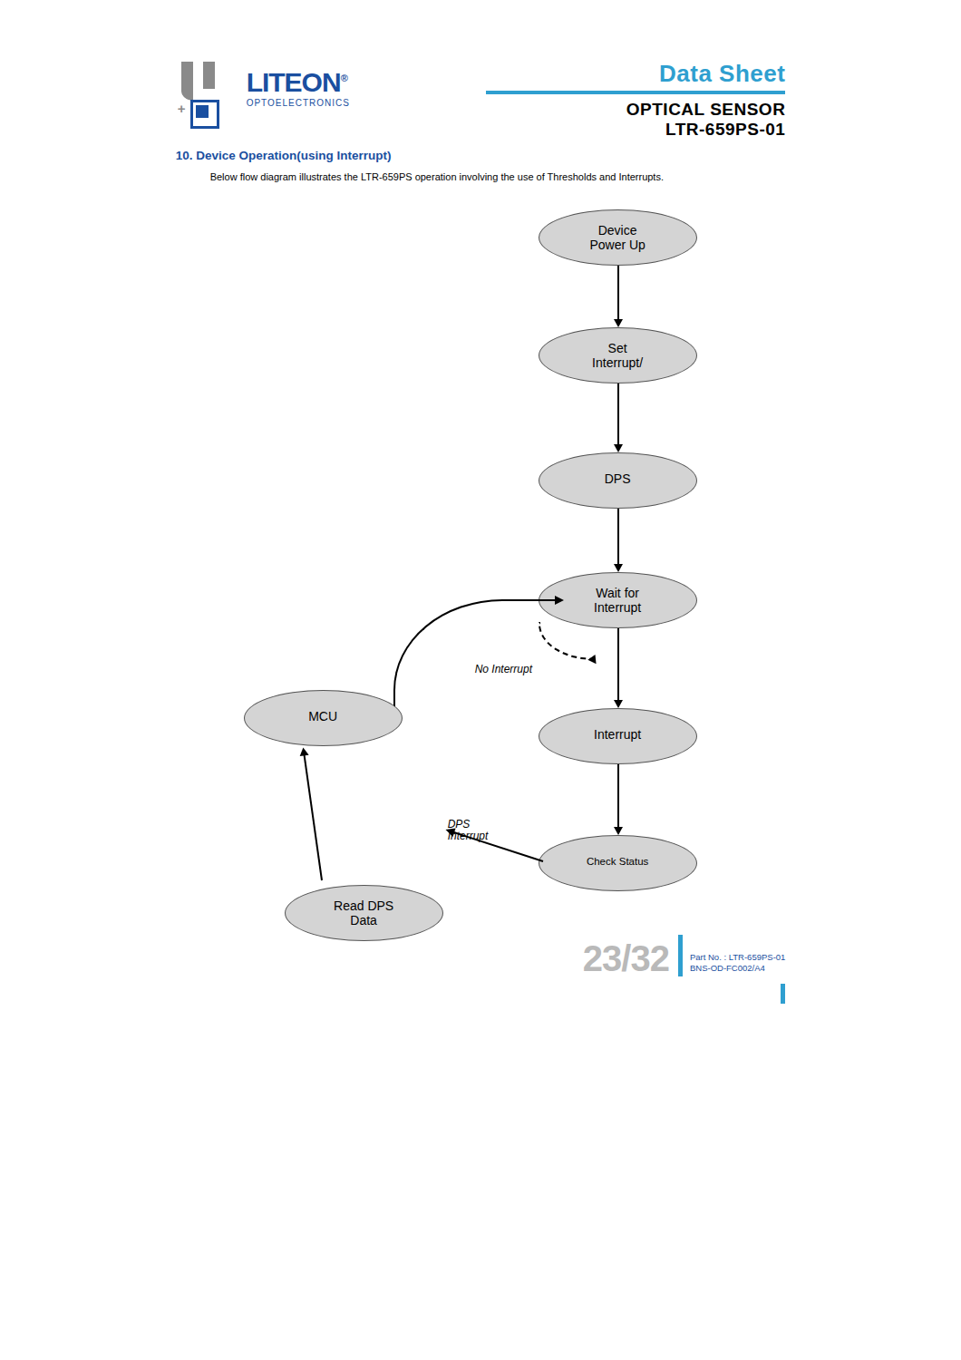+
LITEON®
OPTOELECTRONICS
Data Sheet
OPTICAL SENSOR
LTR-659PS-01
10. Device Operation(using Interrupt)
Below flow diagram illustrates the LTR-659PS operation involving the use of Thresholds and Interrupts.
Device Power Up
Set Interrupt/
DPS
Wait for Interrupt
No Interrupt
MCU
Interrupt
Check Status
DPS
Interrupt
Read DPS Data
23/32
Part No. : LTR-659PS-01
BNS-OD-FC002/A4